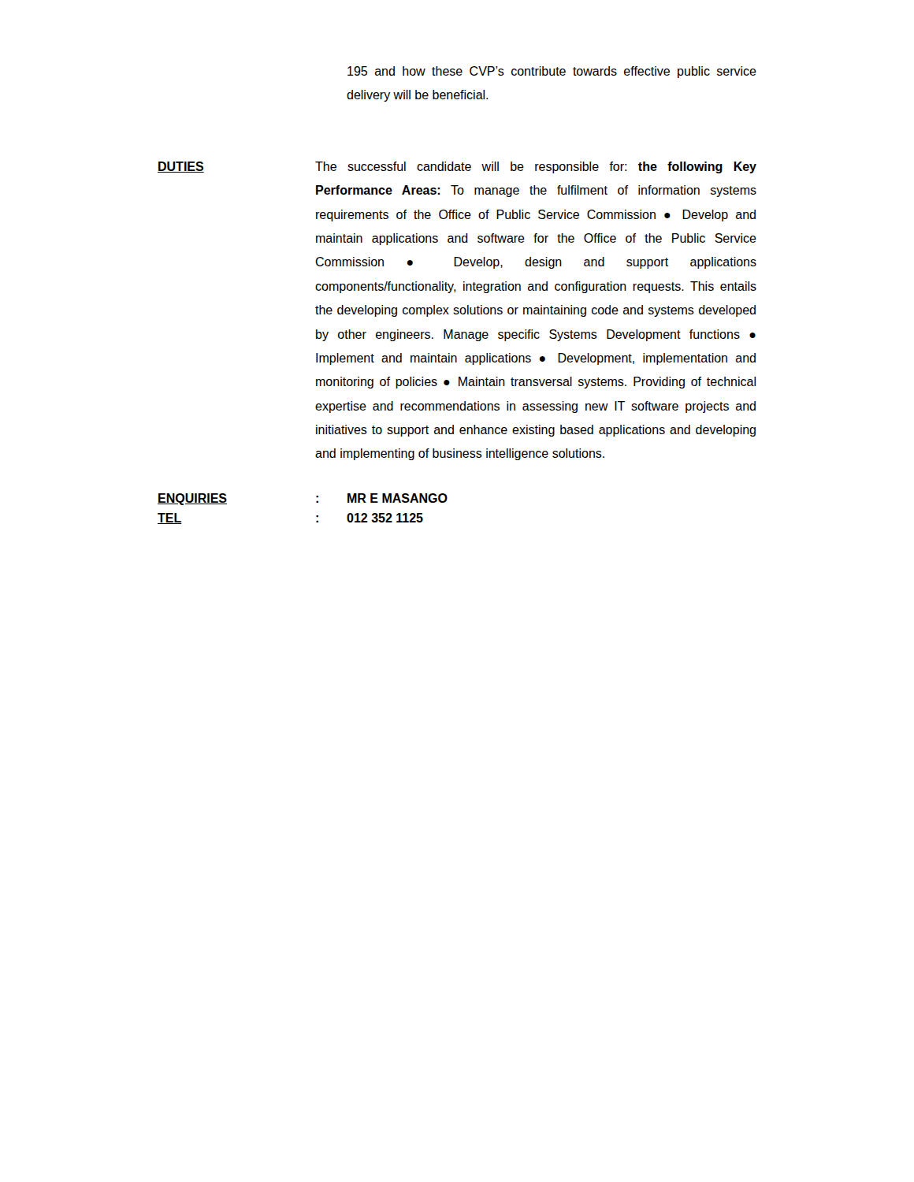195 and how these CVP’s contribute towards effective public service delivery will be beneficial.
DUTIES
The successful candidate will be responsible for: the following Key Performance Areas: To manage the fulfilment of information systems requirements of the Office of Public Service Commission ● Develop and maintain applications and software for the Office of the Public Service Commission ● Develop, design and support applications components/functionality, integration and configuration requests. This entails the developing complex solutions or maintaining code and systems developed by other engineers. Manage specific Systems Development functions ● Implement and maintain applications ● Development, implementation and monitoring of policies ● Maintain transversal systems. Providing of technical expertise and recommendations in assessing new IT software projects and initiatives to support and enhance existing based applications and developing and implementing of business intelligence solutions.
ENQUIRIES
:
MR E MASANGO
TEL
:
012 352 1125